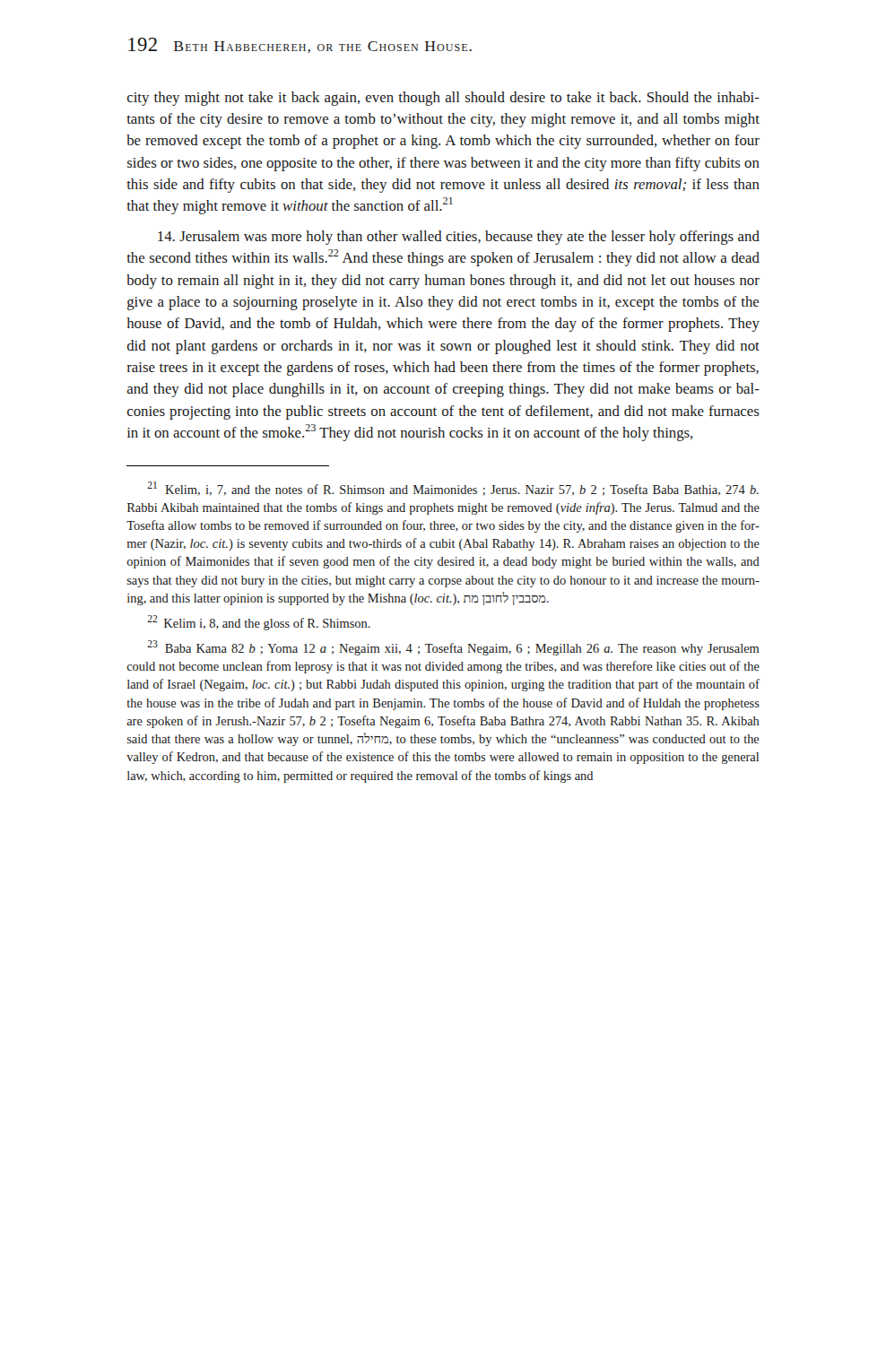192 Beth Habbechereh, or the Chosen House.
city they might not take it back again, even though all should desire to take it back. Should the inhabitants of the city desire to remove a tomb to’without the city, they might remove it, and all tombs might be removed except the tomb of a prophet or a king. A tomb which the city surrounded, whether on four sides or two sides, one opposite to the other, if there was between it and the city more than fifty cubits on this side and fifty cubits on that side, they did not remove it unless all desired its removal; if less than that they might remove it without the sanction of all.21
14. Jerusalem was more holy than other walled cities, because they ate the lesser holy offerings and the second tithes within its walls.22 And these things are spoken of Jerusalem : they did not allow a dead body to remain all night in it, they did not carry human bones through it, and did not let out houses nor give a place to a sojourning proselyte in it. Also they did not erect tombs in it, except the tombs of the house of David, and the tomb of Huldah, which were there from the day of the former prophets. They did not plant gardens or orchards in it, nor was it sown or ploughed lest it should stink. They did not raise trees in it except the gardens of roses, which had been there from the times of the former prophets, and they did not place dunghills in it, on account of creeping things. They did not make beams or balconies projecting into the public streets on account of the tent of defilement, and did not make furnaces in it on account of the smoke.23 They did not nourish cocks in it on account of the holy things,
21 Kelim, i, 7, and the notes of R. Shimson and Maimonides ; Jerus. Nazir 57, b 2 ; Tosefta Baba Bathia, 274 b. Rabbi Akibah maintained that the tombs of kings and prophets might be removed (vide infra). The Jerus. Talmud and the Tosefta allow tombs to be removed if surrounded on four, three, or two sides by the city, and the distance given in the former (Nazir, loc. cit.) is seventy cubits and two-thirds of a cubit (Abal Rabathy 14). R. Abraham raises an objection to the opinion of Maimonides that if seven good men of the city desired it, a dead body might be buried within the walls, and says that they did not bury in the cities, but might carry a corpse about the city to do honour to it and increase the mourning, and this latter opinion is supported by the Mishna (loc. cit.), מסבבין לחובן מת.
22 Kelim i, 8, and the gloss of R. Shimson.
23 Baba Kama 82 b ; Yoma 12 a ; Negaim xii, 4 ; Tosefta Negaim, 6 ; Megillah 26 a. The reason why Jerusalem could not become unclean from leprosy is that it was not divided among the tribes, and was therefore like cities out of the land of Israel (Negaim, loc. cit.) ; but Rabbi Judah disputed this opinion, urging the tradition that part of the mountain of the house was in the tribe of Judah and part in Benjamin. The tombs of the house of David and of Huldah the prophetess are spoken of in Jerush.-Nazir 57, b 2 ; Tosefta Negaim 6, Tosefta Baba Bathra 274, Avoth Rabbi Nathan 35. R. Akibah said that there was a hollow way or tunnel, מחילה, to these tombs, by which the “uncleanness” was conducted out to the valley of Kedron, and that because of the existence of this the tombs were allowed to remain in opposition to the general law, which, according to him, permitted or required the removal of the tombs of kings and